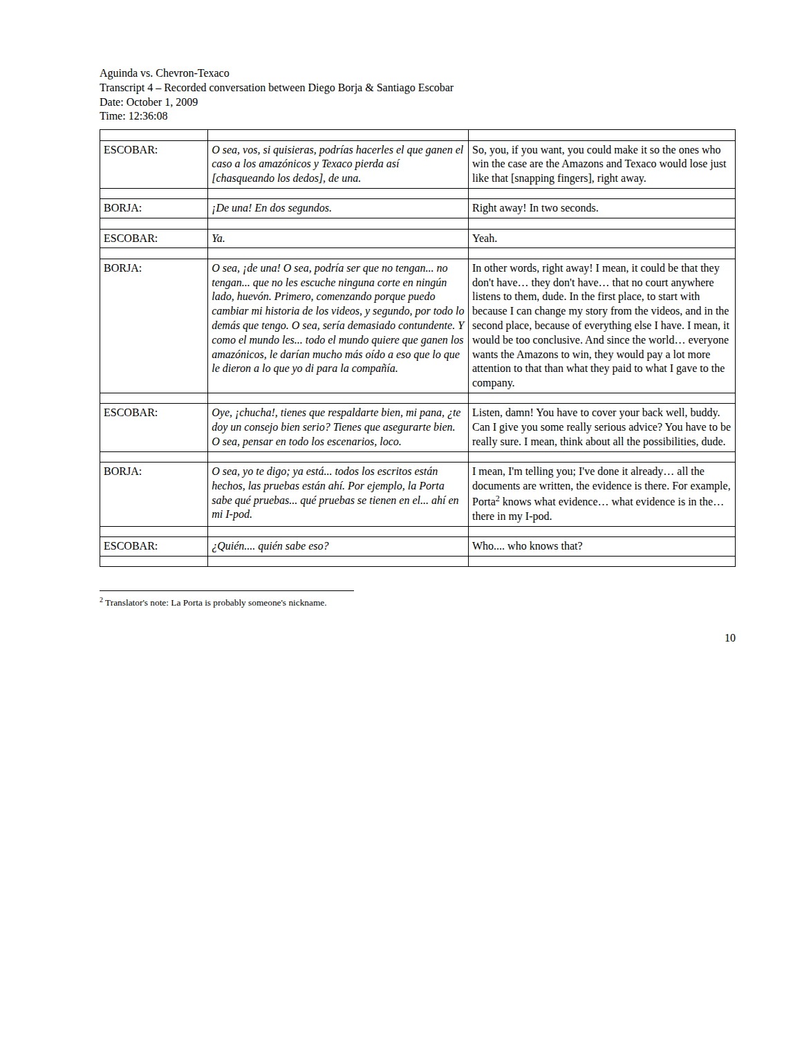Aguinda vs. Chevron-Texaco
Transcript 4 – Recorded conversation between Diego Borja & Santiago Escobar
Date: October 1, 2009
Time: 12:36:08
| ESCOBAR: | O sea, vos, si quisieras, podrías hacerles el que ganen el caso a los amazónicos y Texaco pierda así [chasqueando los dedos], de una. | So, you, if you want, you could make it so the ones who win the case are the Amazons and Texaco would lose just like that [snapping fingers], right away. |
| BORJA: | ¡De una! En dos segundos. | Right away! In two seconds. |
| ESCOBAR: | Ya. | Yeah. |
| BORJA: | O sea, ¡de una! O sea, podría ser que no tengan... no tengan... que no les escuche ninguna corte en ningún lado, huevón. Primero, comenzando porque puedo cambiar mi historia de los videos, y segundo, por todo lo demás que tengo. O sea, sería demasiado contundente. Y como el mundo les... todo el mundo quiere que ganen los amazónicos, le darían mucho más oído a eso que lo que le dieron a lo que yo di para la compañía. | In other words, right away! I mean, it could be that they don't have… they don't have… that no court anywhere listens to them, dude. In the first place, to start with because I can change my story from the videos, and in the second place, because of everything else I have. I mean, it would be too conclusive. And since the world… everyone wants the Amazons to win, they would pay a lot more attention to that than what they paid to what I gave to the company. |
| ESCOBAR: | Oye, ¡chucha!, tienes que respaldarte bien, mi pana, ¿te doy un consejo bien serio? Tienes que asegurarte bien. O sea, pensar en todo los escenarios, loco. | Listen, damn! You have to cover your back well, buddy. Can I give you some really serious advice? You have to be really sure. I mean, think about all the possibilities, dude. |
| BORJA: | O sea, yo te digo; ya está... todos los escritos están hechos, las pruebas están ahí. Por ejemplo, la Porta sabe qué pruebas... qué pruebas se tienen en el... ahí en mi I-pod. | I mean, I'm telling you; I've done it already… all the documents are written, the evidence is there. For example, Porta 2 knows what evidence… what evidence is in the… there in my I-pod. |
| ESCOBAR: | ¿Quién.... quién sabe eso? | Who.... who knows that? |
2 Translator's note: La Porta is probably someone's nickname.
10